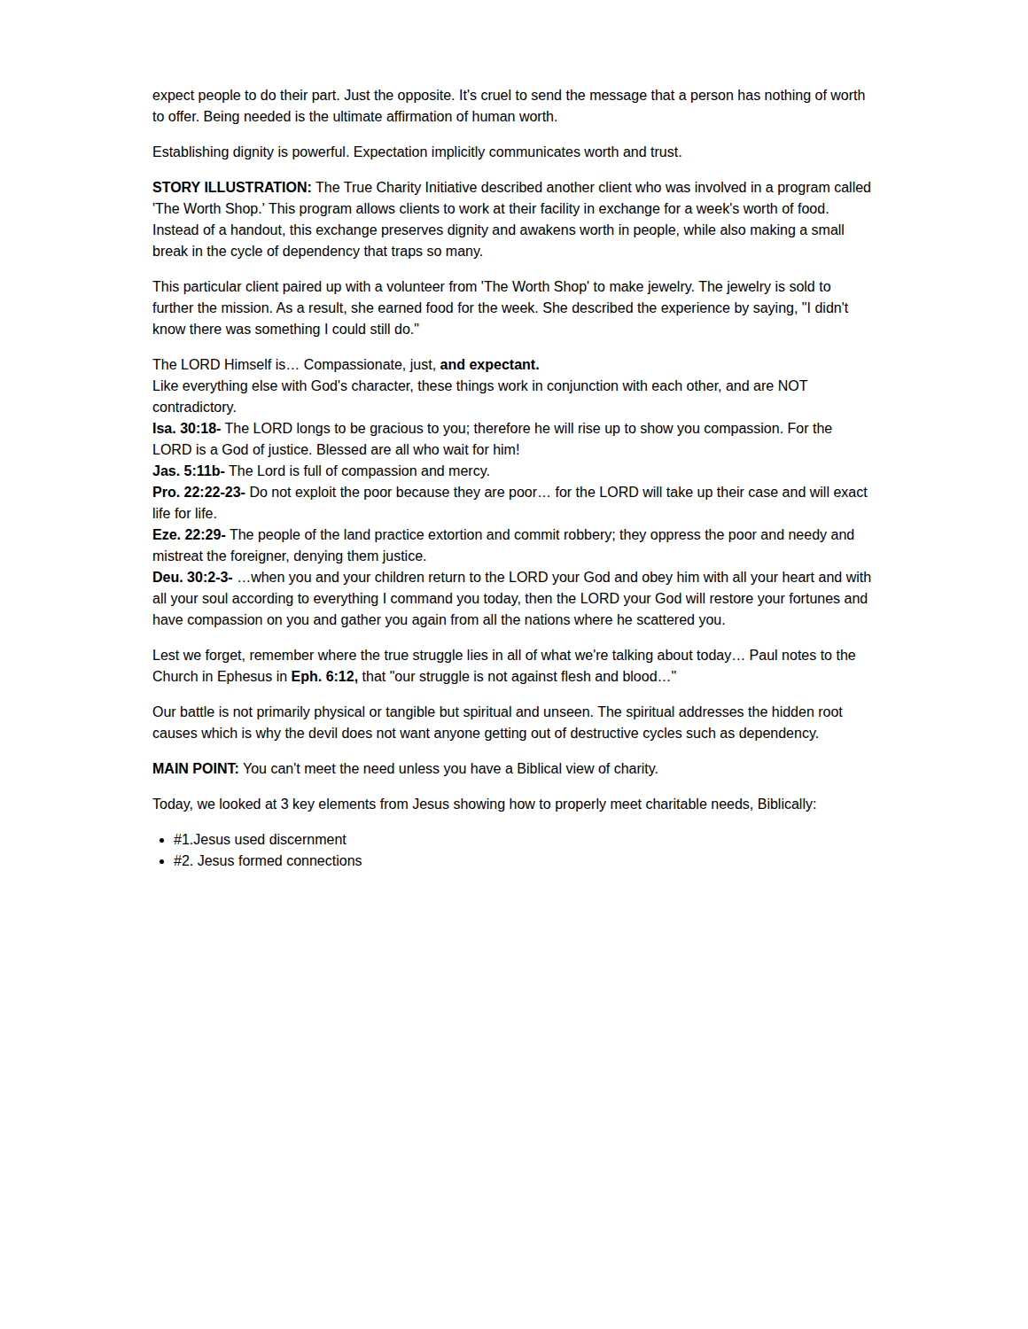expect people to do their part. Just the opposite. It's cruel to send the message that a person has nothing of worth to offer. Being needed is the ultimate affirmation of human worth.
Establishing dignity is powerful. Expectation implicitly communicates worth and trust.
STORY ILLUSTRATION: The True Charity Initiative described another client who was involved in a program called 'The Worth Shop.' This program allows clients to work at their facility in exchange for a week's worth of food. Instead of a handout, this exchange preserves dignity and awakens worth in people, while also making a small break in the cycle of dependency that traps so many.
This particular client paired up with a volunteer from 'The Worth Shop' to make jewelry. The jewelry is sold to further the mission. As a result, she earned food for the week. She described the experience by saying, "I didn't know there was something I could still do."
The LORD Himself is… Compassionate, just, and expectant.
Like everything else with God's character, these things work in conjunction with each other, and are NOT contradictory.
Isa. 30:18- The LORD longs to be gracious to you; therefore he will rise up to show you compassion. For the LORD is a God of justice. Blessed are all who wait for him!
Jas. 5:11b- The Lord is full of compassion and mercy.
Pro. 22:22-23- Do not exploit the poor because they are poor… for the LORD will take up their case and will exact life for life.
Eze. 22:29- The people of the land practice extortion and commit robbery; they oppress the poor and needy and mistreat the foreigner, denying them justice.
Deu. 30:2-3- …when you and your children return to the LORD your God and obey him with all your heart and with all your soul according to everything I command you today, then the LORD your God will restore your fortunes and have compassion on you and gather you again from all the nations where he scattered you.
Lest we forget, remember where the true struggle lies in all of what we're talking about today… Paul notes to the Church in Ephesus in Eph. 6:12, that "our struggle is not against flesh and blood…"
Our battle is not primarily physical or tangible but spiritual and unseen. The spiritual addresses the hidden root causes which is why the devil does not want anyone getting out of destructive cycles such as dependency.
MAIN POINT: You can't meet the need unless you have a Biblical view of charity.
Today, we looked at 3 key elements from Jesus showing how to properly meet charitable needs, Biblically:
#1.Jesus used discernment
#2. Jesus formed connections